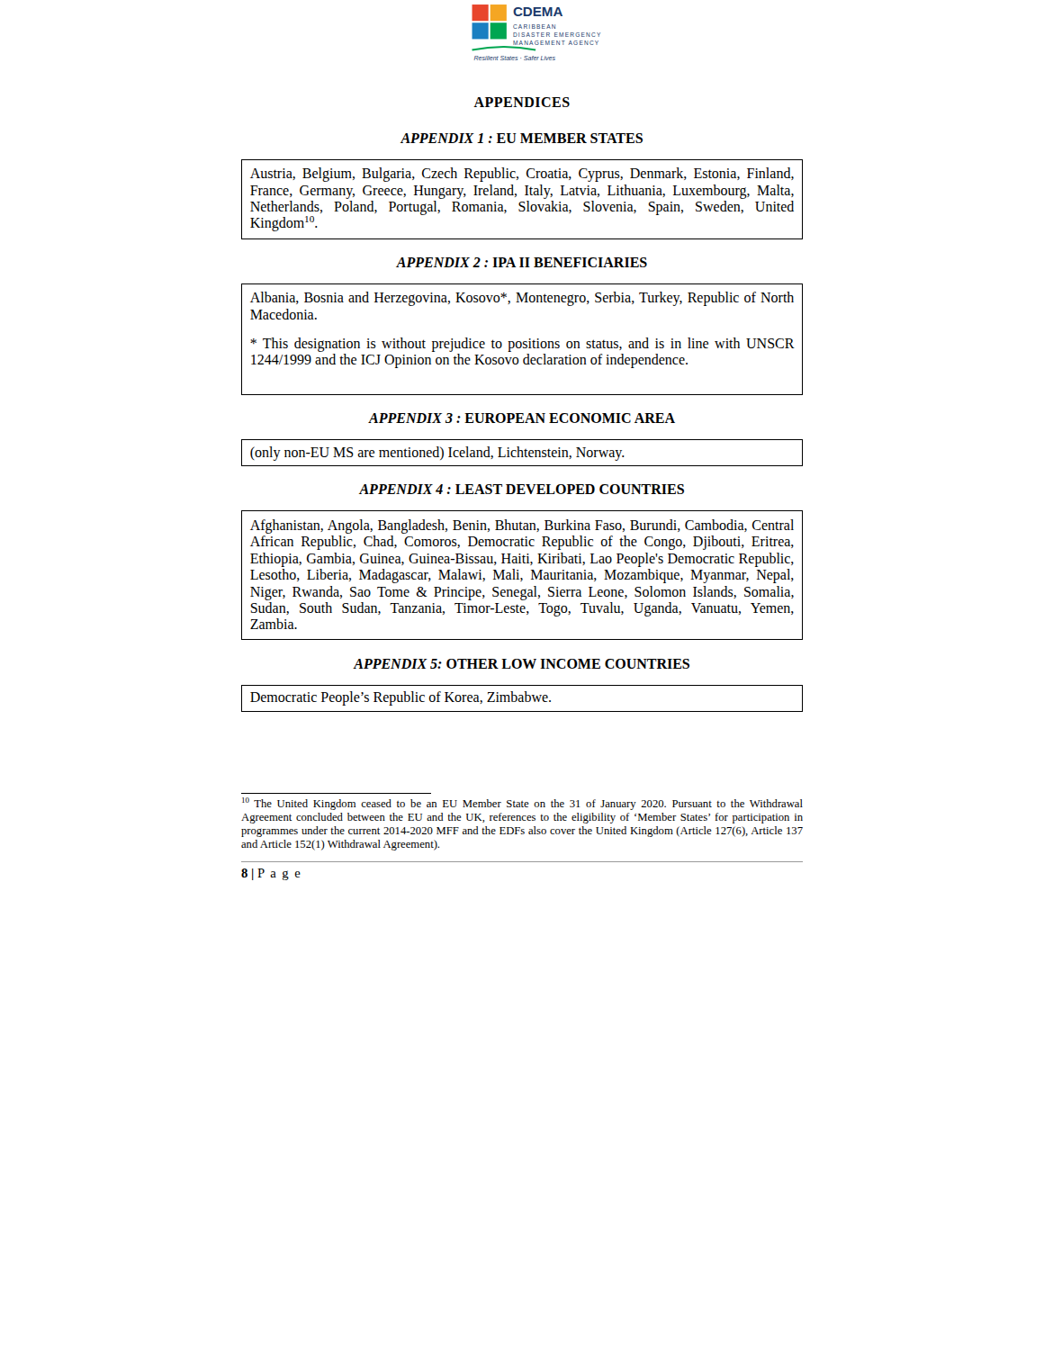APPENDICES
APPENDIX 1 : EU MEMBER STATES
Austria, Belgium, Bulgaria, Czech Republic, Croatia, Cyprus, Denmark, Estonia, Finland, France, Germany, Greece, Hungary, Ireland, Italy, Latvia, Lithuania, Luxembourg, Malta, Netherlands, Poland, Portugal, Romania, Slovakia, Slovenia, Spain, Sweden, United Kingdom10.
APPENDIX 2 : IPA II BENEFICIARIES
Albania, Bosnia and Herzegovina, Kosovo*, Montenegro, Serbia, Turkey, Republic of North Macedonia.
* This designation is without prejudice to positions on status, and is in line with UNSCR 1244/1999 and the ICJ Opinion on the Kosovo declaration of independence.
APPENDIX 3 : EUROPEAN ECONOMIC AREA
(only non-EU MS are mentioned) Iceland, Lichtenstein, Norway.
APPENDIX 4 : LEAST DEVELOPED COUNTRIES
Afghanistan, Angola, Bangladesh, Benin, Bhutan, Burkina Faso, Burundi, Cambodia, Central African Republic, Chad, Comoros, Democratic Republic of the Congo, Djibouti, Eritrea, Ethiopia, Gambia, Guinea, Guinea-Bissau, Haiti, Kiribati, Lao People's Democratic Republic, Lesotho, Liberia, Madagascar, Malawi, Mali, Mauritania, Mozambique, Myanmar, Nepal, Niger, Rwanda, Sao Tome & Principe, Senegal, Sierra Leone, Solomon Islands, Somalia, Sudan, South Sudan, Tanzania, Timor-Leste, Togo, Tuvalu, Uganda, Vanuatu, Yemen, Zambia.
APPENDIX 5: OTHER LOW INCOME COUNTRIES
Democratic People’s Republic of Korea, Zimbabwe.
10 The United Kingdom ceased to be an EU Member State on the 31 of January 2020. Pursuant to the Withdrawal Agreement concluded between the EU and the UK, references to the eligibility of ‘Member States’ for participation in programmes under the current 2014-2020 MFF and the EDFs also cover the United Kingdom (Article 127(6), Article 137 and Article 152(1) Withdrawal Agreement).
8 | P a g e